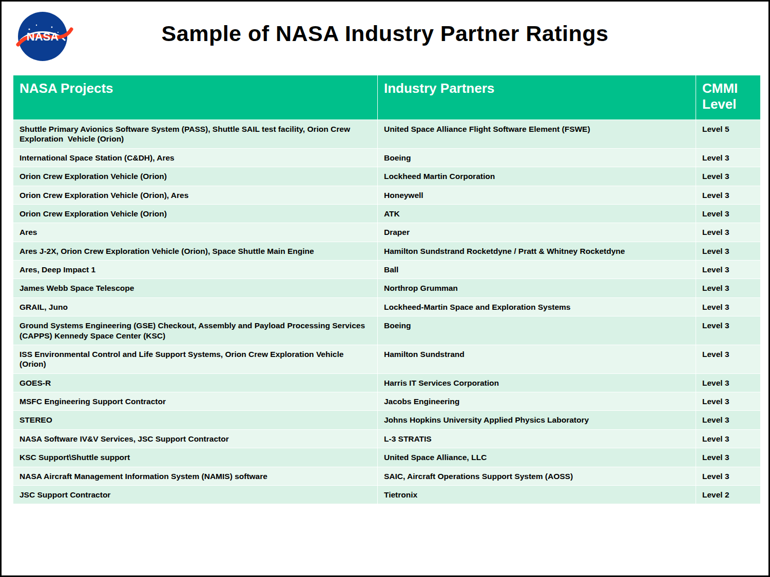NASA
Sample of NASA Industry Partner Ratings
| NASA Projects | Industry Partners | CMMI Level |
| --- | --- | --- |
| Shuttle Primary Avionics Software System (PASS), Shuttle SAIL test facility, Orion Crew Exploration Vehicle (Orion) | United Space Alliance Flight Software Element (FSWE) | Level 5 |
| International Space Station (C&DH), Ares | Boeing | Level 3 |
| Orion Crew Exploration Vehicle (Orion) | Lockheed Martin Corporation | Level 3 |
| Orion Crew Exploration Vehicle (Orion), Ares | Honeywell | Level 3 |
| Orion Crew Exploration Vehicle (Orion) | ATK | Level 3 |
| Ares | Draper | Level 3 |
| Ares J-2X, Orion Crew Exploration Vehicle (Orion), Space Shuttle Main Engine | Hamilton Sundstrand Rocketdyne / Pratt & Whitney Rocketdyne | Level 3 |
| Ares, Deep Impact 1 | Ball | Level 3 |
| James Webb Space Telescope | Northrop Grumman | Level 3 |
| GRAIL, Juno | Lockheed-Martin Space and Exploration Systems | Level 3 |
| Ground Systems Engineering (GSE) Checkout, Assembly and Payload Processing Services (CAPPS) Kennedy Space Center (KSC) | Boeing | Level 3 |
| ISS Environmental Control and Life Support Systems, Orion Crew Exploration Vehicle (Orion) | Hamilton Sundstrand | Level 3 |
| GOES-R | Harris IT Services Corporation | Level 3 |
| MSFC Engineering Support Contractor | Jacobs Engineering | Level 3 |
| STEREO | Johns Hopkins University Applied Physics Laboratory | Level 3 |
| NASA Software IV&V Services, JSC Support Contractor | L-3 STRATIS | Level 3 |
| KSC Support\Shuttle support | United Space Alliance, LLC | Level 3 |
| NASA Aircraft Management Information System (NAMIS) software | SAIC, Aircraft Operations Support System (AOSS) | Level 3 |
| JSC Support Contractor | Tietronix | Level 2 |